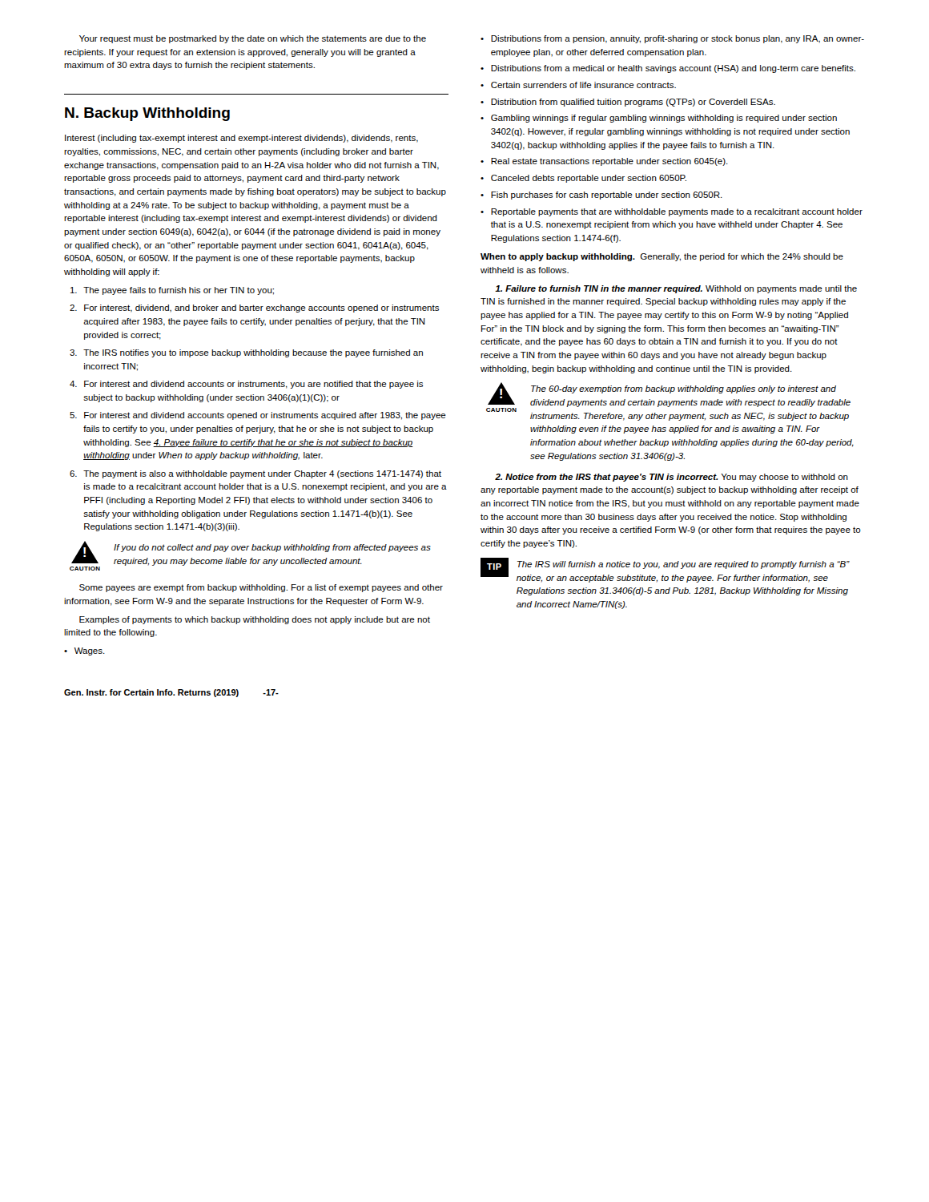Your request must be postmarked by the date on which the statements are due to the recipients. If your request for an extension is approved, generally you will be granted a maximum of 30 extra days to furnish the recipient statements.
N. Backup Withholding
Interest (including tax-exempt interest and exempt-interest dividends), dividends, rents, royalties, commissions, NEC, and certain other payments (including broker and barter exchange transactions, compensation paid to an H-2A visa holder who did not furnish a TIN, reportable gross proceeds paid to attorneys, payment card and third-party network transactions, and certain payments made by fishing boat operators) may be subject to backup withholding at a 24% rate. To be subject to backup withholding, a payment must be a reportable interest (including tax-exempt interest and exempt-interest dividends) or dividend payment under section 6049(a), 6042(a), or 6044 (if the patronage dividend is paid in money or qualified check), or an “other” reportable payment under section 6041, 6041A(a), 6045, 6050A, 6050N, or 6050W. If the payment is one of these reportable payments, backup withholding will apply if:
The payee fails to furnish his or her TIN to you;
For interest, dividend, and broker and barter exchange accounts opened or instruments acquired after 1983, the payee fails to certify, under penalties of perjury, that the TIN provided is correct;
The IRS notifies you to impose backup withholding because the payee furnished an incorrect TIN;
For interest and dividend accounts or instruments, you are notified that the payee is subject to backup withholding (under section 3406(a)(1)(C)); or
For interest and dividend accounts opened or instruments acquired after 1983, the payee fails to certify to you, under penalties of perjury, that he or she is not subject to backup withholding. See 4. Payee failure to certify that he or she is not subject to backup withholding under When to apply backup withholding, later.
The payment is also a withholdable payment under Chapter 4 (sections 1471-1474) that is made to a recalcitrant account holder that is a U.S. nonexempt recipient, and you are a PFFI (including a Reporting Model 2 FFI) that elects to withhold under section 3406 to satisfy your withholding obligation under Regulations section 1.1471-4(b)(1). See Regulations section 1.1471-4(b)(3)(iii).
CAUTION
If you do not collect and pay over backup withholding from affected payees as required, you may become liable for any uncollected amount.
Some payees are exempt from backup withholding. For a list of exempt payees and other information, see Form W-9 and the separate Instructions for the Requester of Form W-9.
Examples of payments to which backup withholding does not apply include but are not limited to the following.
Wages.
Distributions from a pension, annuity, profit-sharing or stock bonus plan, any IRA, an owner-employee plan, or other deferred compensation plan.
Distributions from a medical or health savings account (HSA) and long-term care benefits.
Certain surrenders of life insurance contracts.
Distribution from qualified tuition programs (QTPs) or Coverdell ESAs.
Gambling winnings if regular gambling winnings withholding is required under section 3402(q). However, if regular gambling winnings withholding is not required under section 3402(q), backup withholding applies if the payee fails to furnish a TIN.
Real estate transactions reportable under section 6045(e).
Canceled debts reportable under section 6050P.
Fish purchases for cash reportable under section 6050R.
Reportable payments that are withholdable payments made to a recalcitrant account holder that is a U.S. nonexempt recipient from which you have withheld under Chapter 4. See Regulations section 1.1474-6(f).
When to apply backup withholding. Generally, the period for which the 24% should be withheld is as follows.
1. Failure to furnish TIN in the manner required. Withhold on payments made until the TIN is furnished in the manner required. Special backup withholding rules may apply if the payee has applied for a TIN. The payee may certify to this on Form W-9 by noting “Applied For” in the TIN block and by signing the form. This form then becomes an “awaiting-TIN” certificate, and the payee has 60 days to obtain a TIN and furnish it to you. If you do not receive a TIN from the payee within 60 days and you have not already begun backup withholding, begin backup withholding and continue until the TIN is provided.
CAUTION
The 60-day exemption from backup withholding applies only to interest and dividend payments and certain payments made with respect to readily tradable instruments. Therefore, any other payment, such as NEC, is subject to backup withholding even if the payee has applied for and is awaiting a TIN. For information about whether backup withholding applies during the 60-day period, see Regulations section 31.3406(g)-3.
2. Notice from the IRS that payee's TIN is incorrect. You may choose to withhold on any reportable payment made to the account(s) subject to backup withholding after receipt of an incorrect TIN notice from the IRS, but you must withhold on any reportable payment made to the account more than 30 business days after you received the notice. Stop withholding within 30 days after you receive a certified Form W-9 (or other form that requires the payee to certify the payee’s TIN).
TIP
The IRS will furnish a notice to you, and you are required to promptly furnish a “B” notice, or an acceptable substitute, to the payee. For further information, see Regulations section 31.3406(d)-5 and Pub. 1281, Backup Withholding for Missing and Incorrect Name/TIN(s).
Gen. Instr. for Certain Info. Returns (2019) -17-